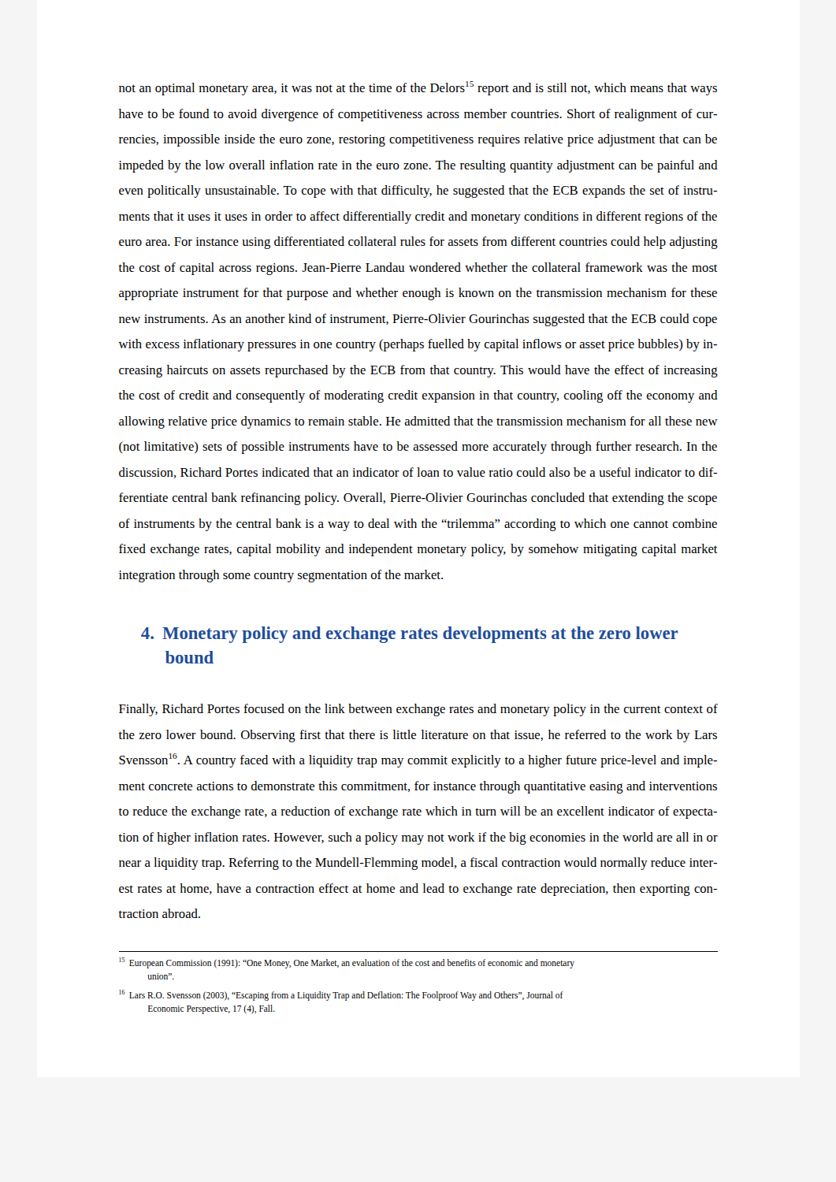not an optimal monetary area, it was not at the time of the Delors15 report and is still not, which means that ways have to be found to avoid divergence of competitiveness across member countries. Short of realignment of currencies, impossible inside the euro zone, restoring competitiveness requires relative price adjustment that can be impeded by the low overall inflation rate in the euro zone. The resulting quantity adjustment can be painful and even politically unsustainable. To cope with that difficulty, he suggested that the ECB expands the set of instruments that it uses it uses in order to affect differentially credit and monetary conditions in different regions of the euro area. For instance using differentiated collateral rules for assets from different countries could help adjusting the cost of capital across regions. Jean-Pierre Landau wondered whether the collateral framework was the most appropriate instrument for that purpose and whether enough is known on the transmission mechanism for these new instruments. As an another kind of instrument, Pierre-Olivier Gourinchas suggested that the ECB could cope with excess inflationary pressures in one country (perhaps fuelled by capital inflows or asset price bubbles) by increasing haircuts on assets repurchased by the ECB from that country. This would have the effect of increasing the cost of credit and consequently of moderating credit expansion in that country, cooling off the economy and allowing relative price dynamics to remain stable. He admitted that the transmission mechanism for all these new (not limitative) sets of possible instruments have to be assessed more accurately through further research. In the discussion, Richard Portes indicated that an indicator of loan to value ratio could also be a useful indicator to differentiate central bank refinancing policy. Overall, Pierre-Olivier Gourinchas concluded that extending the scope of instruments by the central bank is a way to deal with the “trilemma” according to which one cannot combine fixed exchange rates, capital mobility and independent monetary policy, by somehow mitigating capital market integration through some country segmentation of the market.
4. Monetary policy and exchange rates developments at the zero lower bound
Finally, Richard Portes focused on the link between exchange rates and monetary policy in the current context of the zero lower bound. Observing first that there is little literature on that issue, he referred to the work by Lars Svensson16. A country faced with a liquidity trap may commit explicitly to a higher future price-level and implement concrete actions to demonstrate this commitment, for instance through quantitative easing and interventions to reduce the exchange rate, a reduction of exchange rate which in turn will be an excellent indicator of expectation of higher inflation rates. However, such a policy may not work if the big economies in the world are all in or near a liquidity trap. Referring to the Mundell-Flemming model, a fiscal contraction would normally reduce interest rates at home, have a contraction effect at home and lead to exchange rate depreciation, then exporting contraction abroad.
15 European Commission (1991): “One Money, One Market, an evaluation of the cost and benefits of economic and monetary union”.
16 Lars R.O. Svensson (2003), “Escaping from a Liquidity Trap and Deflation: The Foolproof Way and Others”, Journal of Economic Perspective, 17 (4), Fall.